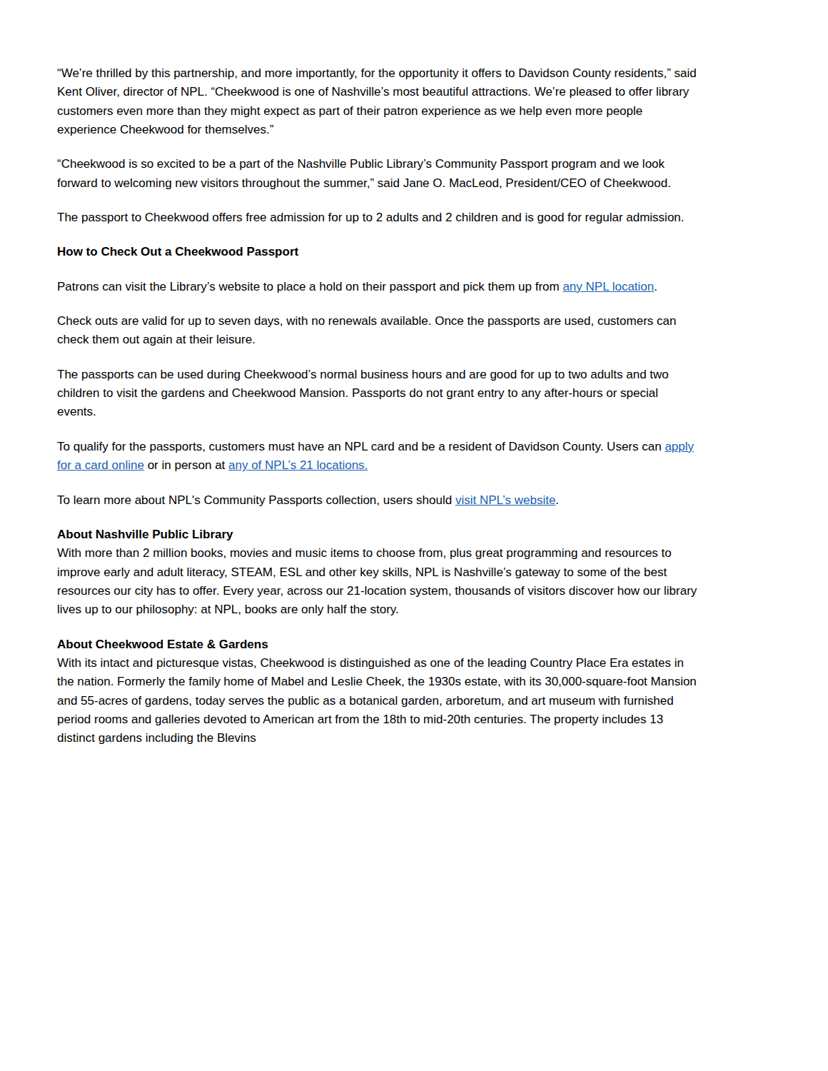“We’re thrilled by this partnership, and more importantly, for the opportunity it offers to Davidson County residents,” said Kent Oliver, director of NPL. “Cheekwood is one of Nashville’s most beautiful attractions. We’re pleased to offer library customers even more than they might expect as part of their patron experience as we help even more people experience Cheekwood for themselves.”
“Cheekwood is so excited to be a part of the Nashville Public Library’s Community Passport program and we look forward to welcoming new visitors throughout the summer,” said Jane O. MacLeod, President/CEO of Cheekwood.
The passport to Cheekwood offers free admission for up to 2 adults and 2 children and is good for regular admission.
How to Check Out a Cheekwood Passport
Patrons can visit the Library’s website to place a hold on their passport and pick them up from any NPL location.
Check outs are valid for up to seven days, with no renewals available. Once the passports are used, customers can check them out again at their leisure.
The passports can be used during Cheekwood’s normal business hours and are good for up to two adults and two children to visit the gardens and Cheekwood Mansion. Passports do not grant entry to any after-hours or special events.
To qualify for the passports, customers must have an NPL card and be a resident of Davidson County. Users can apply for a card online or in person at any of NPL’s 21 locations.
To learn more about NPL's Community Passports collection, users should visit NPL’s website.
About Nashville Public Library
With more than 2 million books, movies and music items to choose from, plus great programming and resources to improve early and adult literacy, STEAM, ESL and other key skills, NPL is Nashville’s gateway to some of the best resources our city has to offer. Every year, across our 21-location system, thousands of visitors discover how our library lives up to our philosophy: at NPL, books are only half the story.
About Cheekwood Estate & Gardens
With its intact and picturesque vistas, Cheekwood is distinguished as one of the leading Country Place Era estates in the nation. Formerly the family home of Mabel and Leslie Cheek, the 1930s estate, with its 30,000-square-foot Mansion and 55-acres of gardens, today serves the public as a botanical garden, arboretum, and art museum with furnished period rooms and galleries devoted to American art from the 18th to mid-20th centuries. The property includes 13 distinct gardens including the Blevins